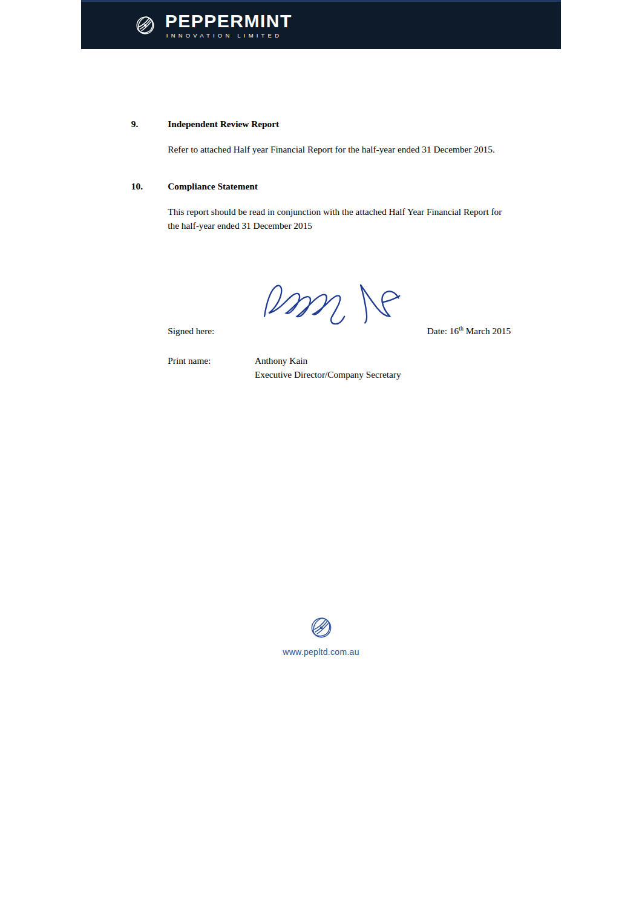PEPPERMINT INNOVATION LIMITED
9.
Independent Review Report
Refer to attached Half year Financial Report for the half-year ended 31 December 2015.
10.
Compliance Statement
This report should be read in conjunction with the attached Half Year Financial Report for the half-year ended 31 December 2015
Signed here:
Date: 16th March 2015
Print name:
Anthony Kain
Executive Director/Company Secretary
www.pepltd.com.au